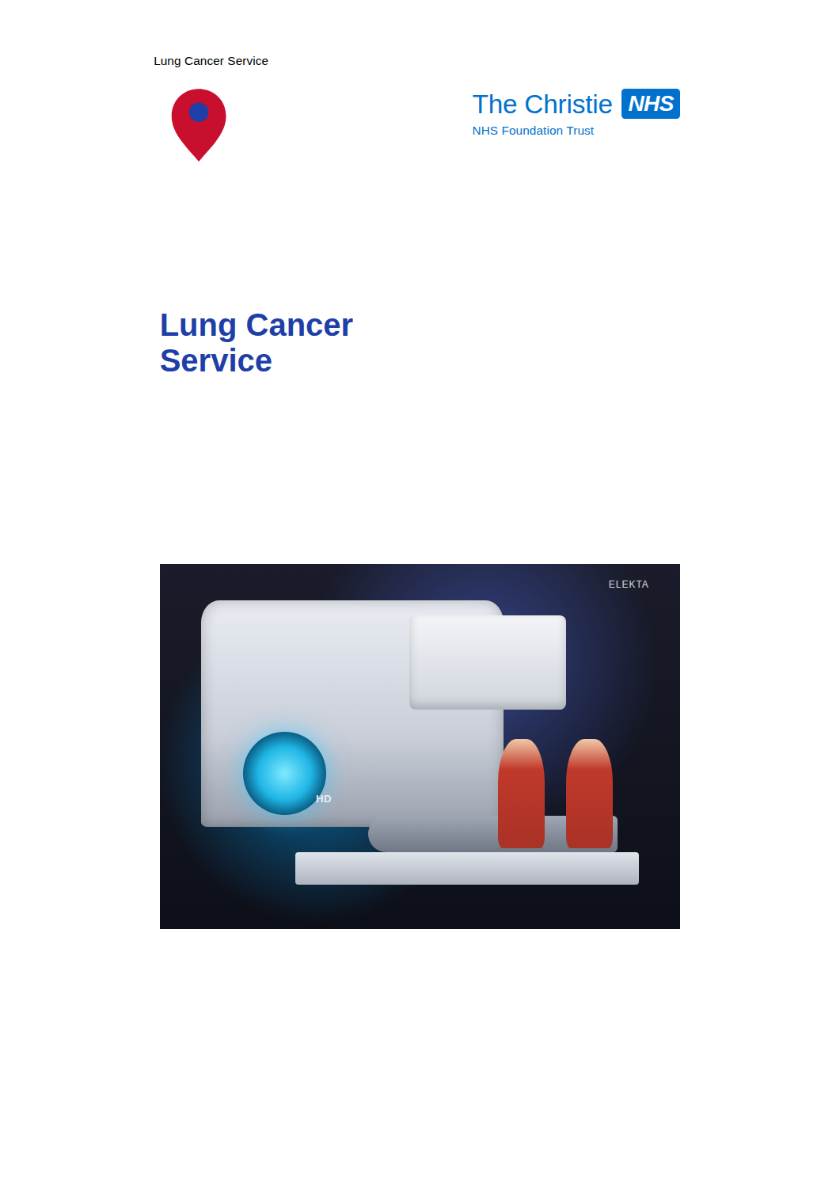Lung Cancer Service
The Christie NHS
NHS Foundation Trust
Lung Cancer
Service
ELEKTA
HD